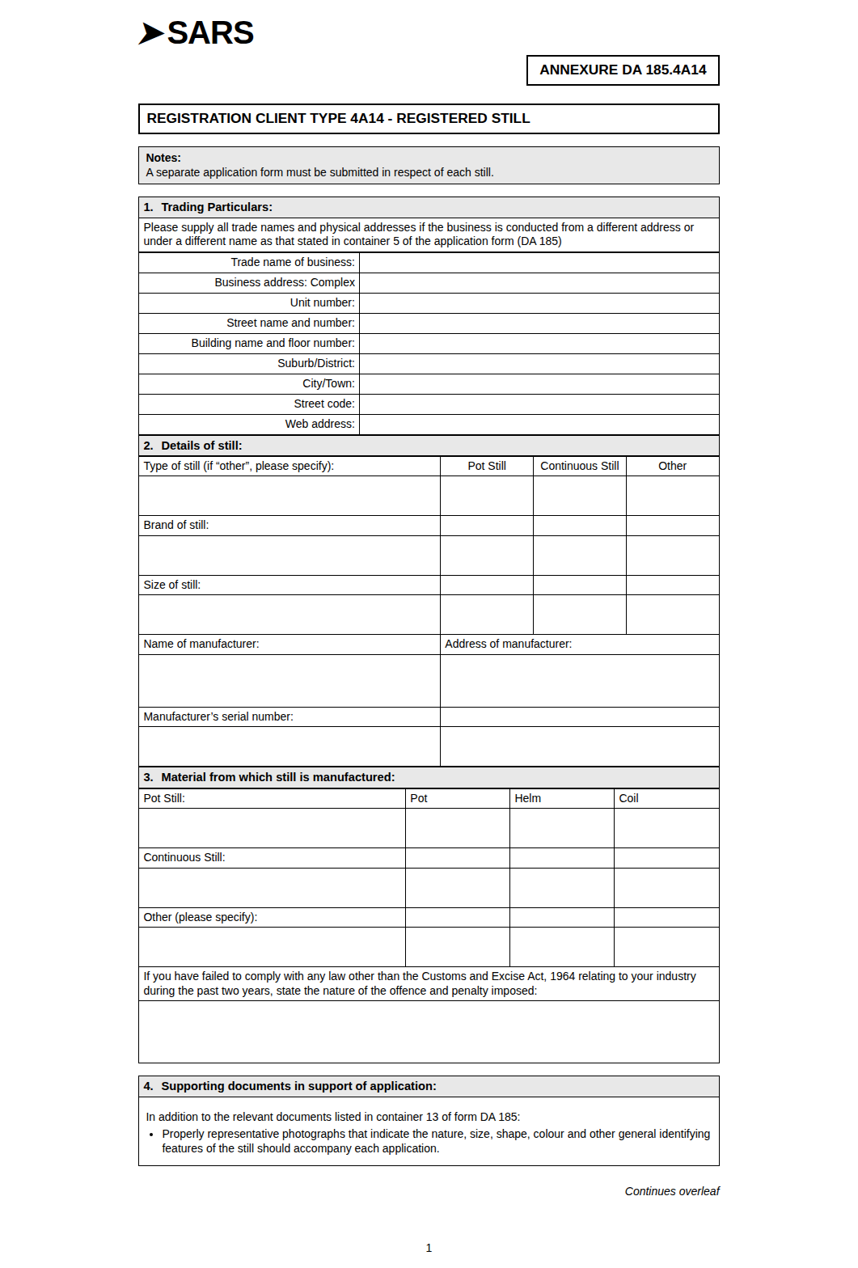➤SARS
ANNEXURE DA 185.4A14
REGISTRATION CLIENT TYPE 4A14 - REGISTERED STILL
Notes:
A separate application form must be submitted in respect of each still.
1. Trading Particulars:
Please supply all trade names and physical addresses if the business is conducted from a different address or under a different name as that stated in container 5 of the application form (DA 185)
| Trade name of business: | |
| Business address: Complex | |
| Unit number: | |
| Street name and number: | |
| Building name and floor number: | |
| Suburb/District: | |
| City/Town: | |
| Street code: | |
| Web address: | |
2. Details of still:
| Type of still (if “other”, please specify): | Pot Still | Continuous Still | Other |
| Brand of still: | | | |
| Size of still: | | | |
| Name of manufacturer: | Address of manufacturer: |
| Manufacturer’s serial number: | |
3. Material from which still is manufactured:
| Pot Still: | Pot | Helm | Coil |
| Continuous Still: | | | |
| Other (please specify): | | | |
| If you have failed to comply with any law other than the Customs and Excise Act, 1964 relating to your industry during the past two years, state the nature of the offence and penalty imposed: |
4. Supporting documents in support of application:
In addition to the relevant documents listed in container 13 of form DA 185:
Properly representative photographs that indicate the nature, size, shape, colour and other general identifying features of the still should accompany each application.
Continues overleaf
1